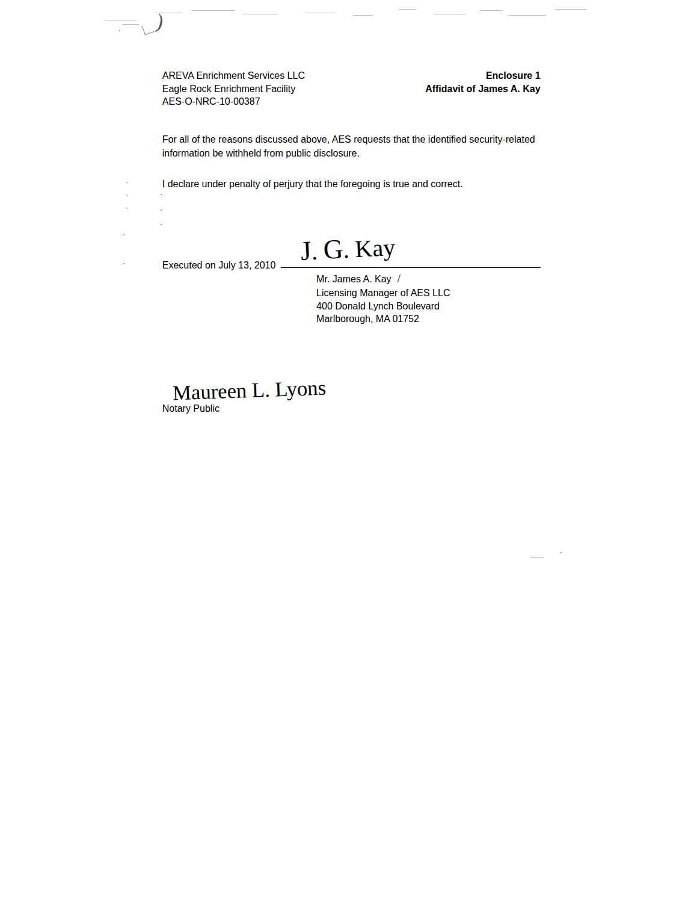)
AREVA Enrichment Services LLC
Eagle Rock Enrichment Facility
AES-O-NRC-10-00387
Enclosure 1
Affidavit of James A. Kay
For all of the reasons discussed above, AES requests that the identified security-related information be withheld from public disclosure.
I declare under penalty of perjury that the foregoing is true and correct.
Executed on July 13, 2010
J. G. Kay
Mr. James A. Kay /
Licensing Manager of AES LLC
400 Donald Lynch Boulevard
Marlborough, MA 01752
Maureen L. Lyons
Notary Public
·
·
·